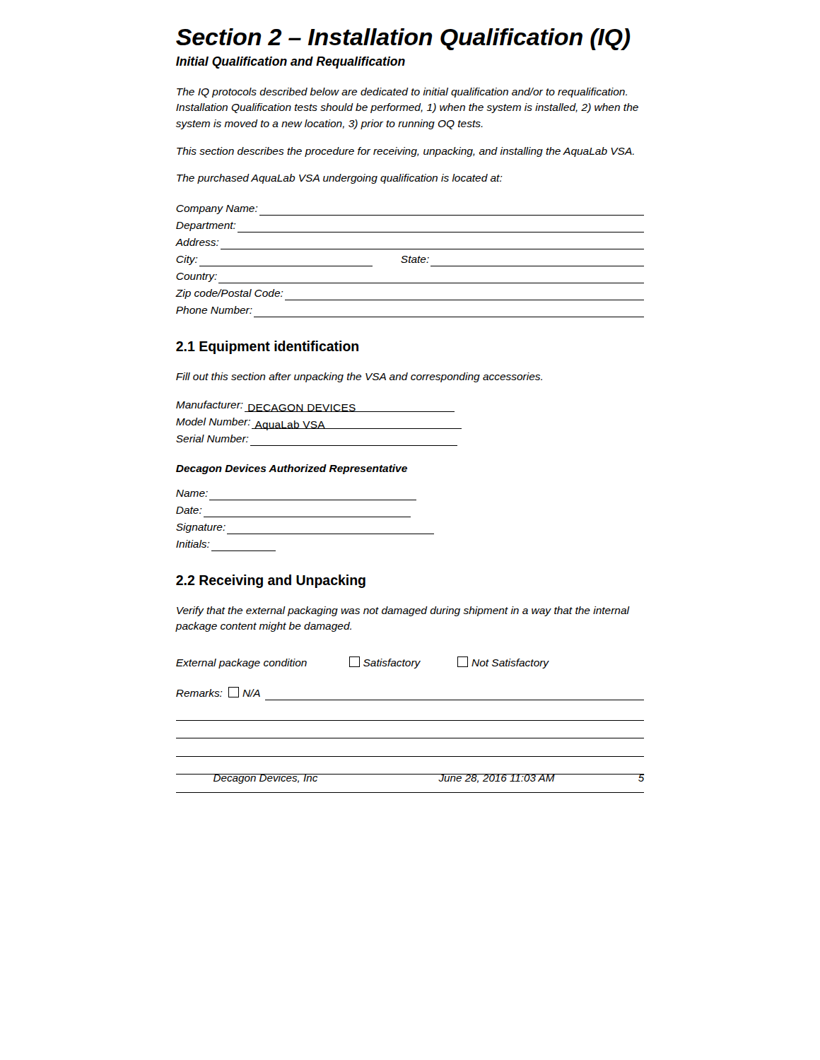Section 2 – Installation Qualification (IQ)
Initial Qualification and Requalification
The IQ protocols described below are dedicated to initial qualification and/or to requalification. Installation Qualification tests should be performed, 1) when the system is installed, 2) when the system is moved to a new location, 3) prior to running OQ tests.
This section describes the procedure for receiving, unpacking, and installing the AquaLab VSA.
The purchased AquaLab VSA undergoing qualification is located at:
Company Name:
Department:
Address:
City: State:
Country:
Zip code/Postal Code:
Phone Number:
2.1 Equipment identification
Fill out this section after unpacking the VSA and corresponding accessories.
Manufacturer: DECAGON DEVICES
Model Number: AquaLab VSA
Serial Number:
Decagon Devices Authorized Representative
Name:
Date:
Signature:
Initials:
2.2 Receiving and Unpacking
Verify that the external packaging was not damaged during shipment in a way that the internal package content might be damaged.
External package condition Satisfactory Not Satisfactory
Remarks: N/A
Decagon Devices, Inc
June 28, 2016 11:03 AM
5